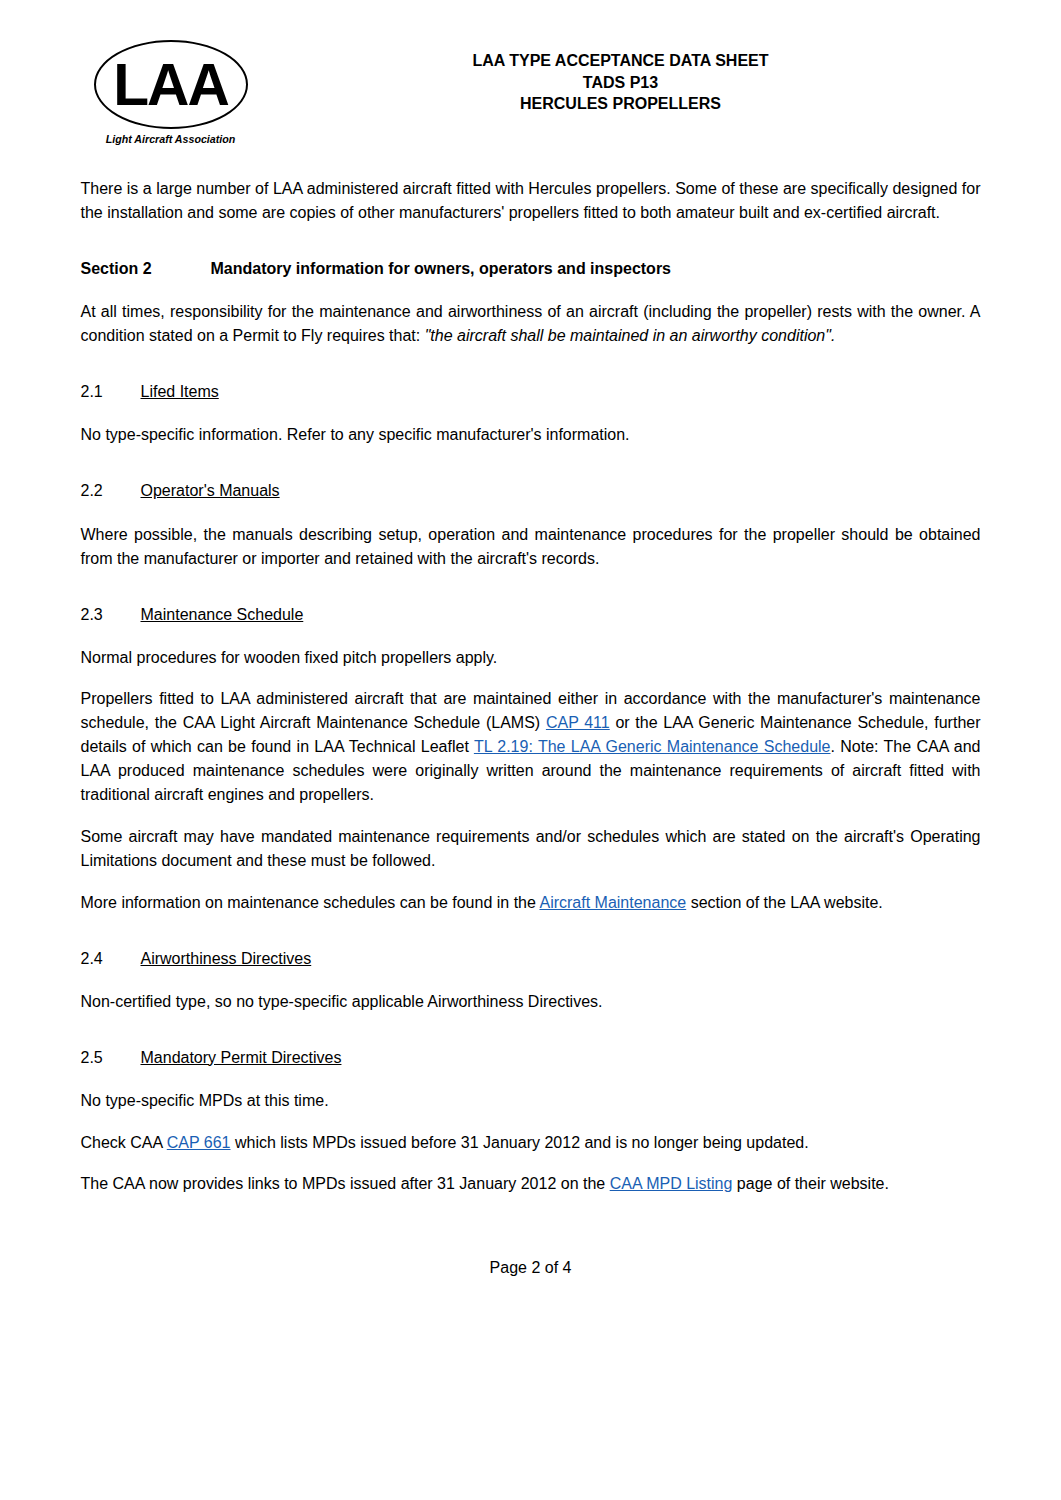LAA
Light Aircraft Association
LAA TYPE ACCEPTANCE DATA SHEET
TADS P13
HERCULES PROPELLERS
There is a large number of LAA administered aircraft fitted with Hercules propellers. Some of these are specifically designed for the installation and some are copies of other manufacturers' propellers fitted to both amateur built and ex-certified aircraft.
Section 2 Mandatory information for owners, operators and inspectors
At all times, responsibility for the maintenance and airworthiness of an aircraft (including the propeller) rests with the owner. A condition stated on a Permit to Fly requires that: "the aircraft shall be maintained in an airworthy condition".
2.1 Lifed Items
No type-specific information. Refer to any specific manufacturer's information.
2.2 Operator's Manuals
Where possible, the manuals describing setup, operation and maintenance procedures for the propeller should be obtained from the manufacturer or importer and retained with the aircraft's records.
2.3 Maintenance Schedule
Normal procedures for wooden fixed pitch propellers apply.
Propellers fitted to LAA administered aircraft that are maintained either in accordance with the manufacturer's maintenance schedule, the CAA Light Aircraft Maintenance Schedule (LAMS) CAP 411 or the LAA Generic Maintenance Schedule, further details of which can be found in LAA Technical Leaflet TL 2.19: The LAA Generic Maintenance Schedule. Note: The CAA and LAA produced maintenance schedules were originally written around the maintenance requirements of aircraft fitted with traditional aircraft engines and propellers.
Some aircraft may have mandated maintenance requirements and/or schedules which are stated on the aircraft's Operating Limitations document and these must be followed.
More information on maintenance schedules can be found in the Aircraft Maintenance section of the LAA website.
2.4 Airworthiness Directives
Non-certified type, so no type-specific applicable Airworthiness Directives.
2.5 Mandatory Permit Directives
No type-specific MPDs at this time.
Check CAA CAP 661 which lists MPDs issued before 31 January 2012 and is no longer being updated.
The CAA now provides links to MPDs issued after 31 January 2012 on the CAA MPD Listing page of their website.
Page 2 of 4